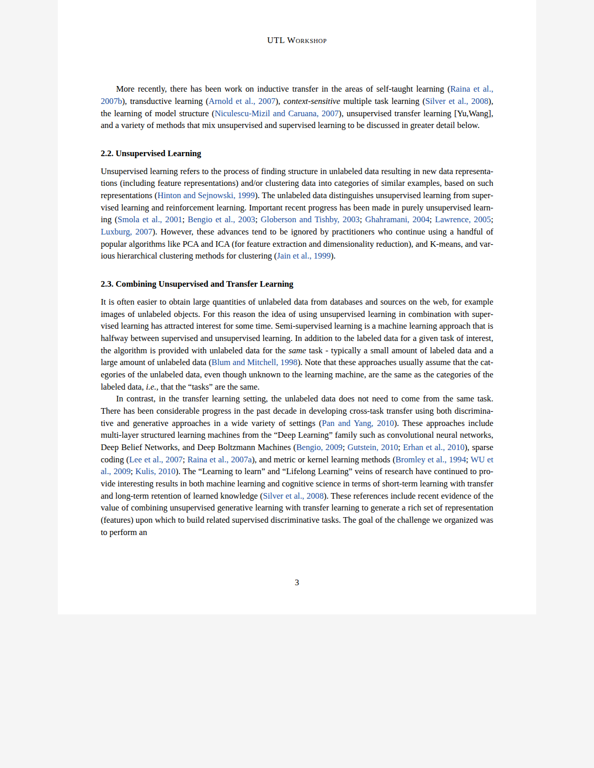UTL Workshop
More recently, there has been work on inductive transfer in the areas of self-taught learning (Raina et al., 2007b), transductive learning (Arnold et al., 2007), context-sensitive multiple task learning (Silver et al., 2008), the learning of model structure (Niculescu-Mizil and Caruana, 2007), unsupervised transfer learning [Yu,Wang], and a variety of methods that mix unsupervised and supervised learning to be discussed in greater detail below.
2.2. Unsupervised Learning
Unsupervised learning refers to the process of finding structure in unlabeled data resulting in new data representations (including feature representations) and/or clustering data into categories of similar examples, based on such representations (Hinton and Sejnowski, 1999). The unlabeled data distinguishes unsupervised learning from supervised learning and reinforcement learning. Important recent progress has been made in purely unsupervised learning (Smola et al., 2001; Bengio et al., 2003; Globerson and Tishby, 2003; Ghahramani, 2004; Lawrence, 2005; Luxburg, 2007). However, these advances tend to be ignored by practitioners who continue using a handful of popular algorithms like PCA and ICA (for feature extraction and dimensionality reduction), and K-means, and various hierarchical clustering methods for clustering (Jain et al., 1999).
2.3. Combining Unsupervised and Transfer Learning
It is often easier to obtain large quantities of unlabeled data from databases and sources on the web, for example images of unlabeled objects. For this reason the idea of using unsupervised learning in combination with supervised learning has attracted interest for some time. Semi-supervised learning is a machine learning approach that is halfway between supervised and unsupervised learning. In addition to the labeled data for a given task of interest, the algorithm is provided with unlabeled data for the same task - typically a small amount of labeled data and a large amount of unlabeled data (Blum and Mitchell, 1998). Note that these approaches usually assume that the categories of the unlabeled data, even though unknown to the learning machine, are the same as the categories of the labeled data, i.e., that the “tasks” are the same.
In contrast, in the transfer learning setting, the unlabeled data does not need to come from the same task. There has been considerable progress in the past decade in developing cross-task transfer using both discriminative and generative approaches in a wide variety of settings (Pan and Yang, 2010). These approaches include multi-layer structured learning machines from the “Deep Learning” family such as convolutional neural networks, Deep Belief Networks, and Deep Boltzmann Machines (Bengio, 2009; Gutstein, 2010; Erhan et al., 2010), sparse coding (Lee et al., 2007; Raina et al., 2007a), and metric or kernel learning methods (Bromley et al., 1994; WU et al., 2009; Kulis, 2010). The “Learning to learn” and “Lifelong Learning” veins of research have continued to provide interesting results in both machine learning and cognitive science in terms of short-term learning with transfer and long-term retention of learned knowledge (Silver et al., 2008). These references include recent evidence of the value of combining unsupervised generative learning with transfer learning to generate a rich set of representation (features) upon which to build related supervised discriminative tasks. The goal of the challenge we organized was to perform an
3